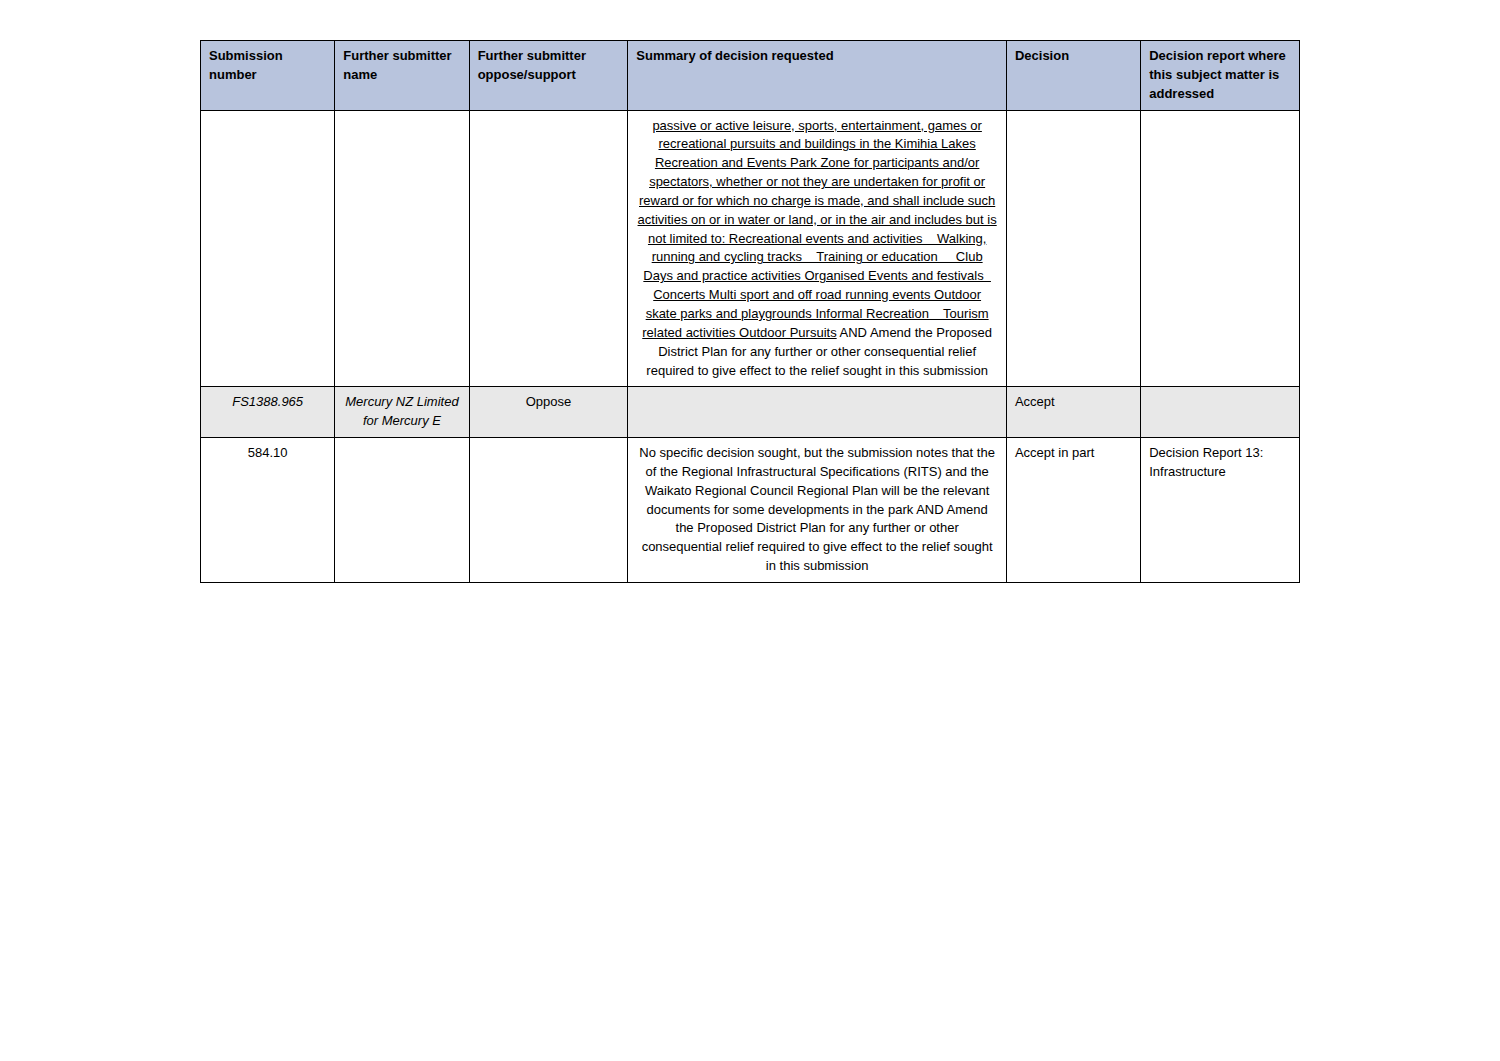| Submission number | Further submitter name | Further submitter oppose/support | Summary of decision requested | Decision | Decision report where this subject matter is addressed |
| --- | --- | --- | --- | --- | --- |
| | | | passive or active leisure, sports, entertainment, games or recreational pursuits and buildings in the Kimihia Lakes Recreation and Events Park Zone for participants and/or spectators, whether or not they are undertaken for profit or reward or for which no charge is made, and shall include such activities on or in water or land, or in the air and includes but is not limited to: Recreational events and activities Walking, running and cycling tracks Training or education Club Days and practice activities Organised Events and festivals Concerts Multi sport and off road running events Outdoor skate parks and playgrounds Informal Recreation Tourism related activities Outdoor Pursuits AND Amend the Proposed District Plan for any further or other consequential relief required to give effect to the relief sought in this submission | | |
| FS1388.965 | Mercury NZ Limited for Mercury E | Oppose | | Accept | |
| 584.10 | | | No specific decision sought, but the submission notes that the of the Regional Infrastructural Specifications (RITS) and the Waikato Regional Council Regional Plan will be the relevant documents for some developments in the park AND Amend the Proposed District Plan for any further or other consequential relief required to give effect to the relief sought in this submission | Accept in part | Decision Report 13: Infrastructure |